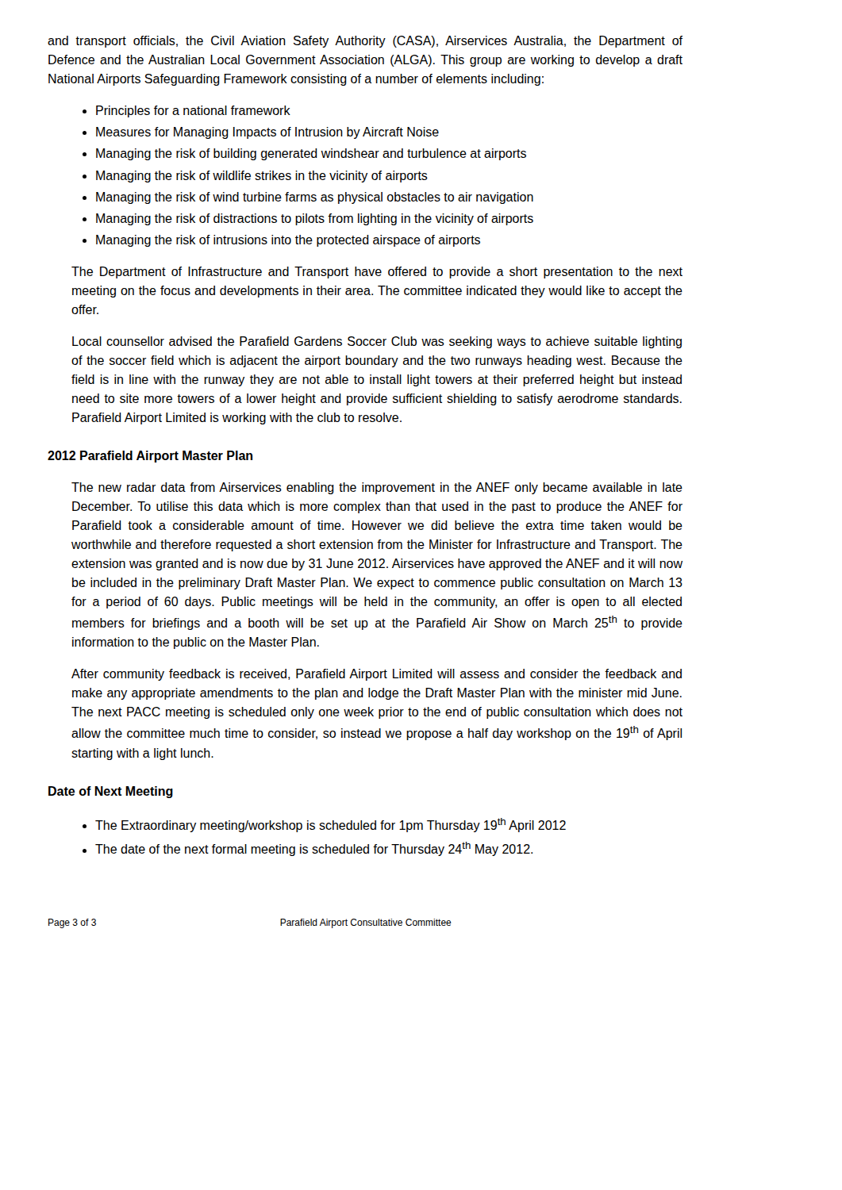and transport officials, the Civil Aviation Safety Authority (CASA), Airservices Australia, the Department of Defence and the Australian Local Government Association (ALGA). This group are working to develop a draft National Airports Safeguarding Framework consisting of a number of elements including:
Principles for a national framework
Measures for Managing Impacts of Intrusion by Aircraft Noise
Managing the risk of building generated windshear and turbulence at airports
Managing the risk of wildlife strikes in the vicinity of airports
Managing the risk of wind turbine farms as physical obstacles to air navigation
Managing the risk of distractions to pilots from lighting in the vicinity of airports
Managing the risk of intrusions into the protected airspace of airports
The Department of Infrastructure and Transport have offered to provide a short presentation to the next meeting on the focus and developments in their area. The committee indicated they would like to accept the offer.
Local counsellor advised the Parafield Gardens Soccer Club was seeking ways to achieve suitable lighting of the soccer field which is adjacent the airport boundary and the two runways heading west. Because the field is in line with the runway they are not able to install light towers at their preferred height but instead need to site more towers of a lower height and provide sufficient shielding to satisfy aerodrome standards. Parafield Airport Limited is working with the club to resolve.
2012 Parafield Airport Master Plan
The new radar data from Airservices enabling the improvement in the ANEF only became available in late December. To utilise this data which is more complex than that used in the past to produce the ANEF for Parafield took a considerable amount of time. However we did believe the extra time taken would be worthwhile and therefore requested a short extension from the Minister for Infrastructure and Transport. The extension was granted and is now due by 31 June 2012. Airservices have approved the ANEF and it will now be included in the preliminary Draft Master Plan. We expect to commence public consultation on March 13 for a period of 60 days. Public meetings will be held in the community, an offer is open to all elected members for briefings and a booth will be set up at the Parafield Air Show on March 25th to provide information to the public on the Master Plan.
After community feedback is received, Parafield Airport Limited will assess and consider the feedback and make any appropriate amendments to the plan and lodge the Draft Master Plan with the minister mid June. The next PACC meeting is scheduled only one week prior to the end of public consultation which does not allow the committee much time to consider, so instead we propose a half day workshop on the 19th of April starting with a light lunch.
Date of Next Meeting
The Extraordinary meeting/workshop is scheduled for 1pm Thursday 19th April 2012
The date of the next formal meeting is scheduled for Thursday 24th May 2012.
Page 3 of 3 Parafield Airport Consultative Committee